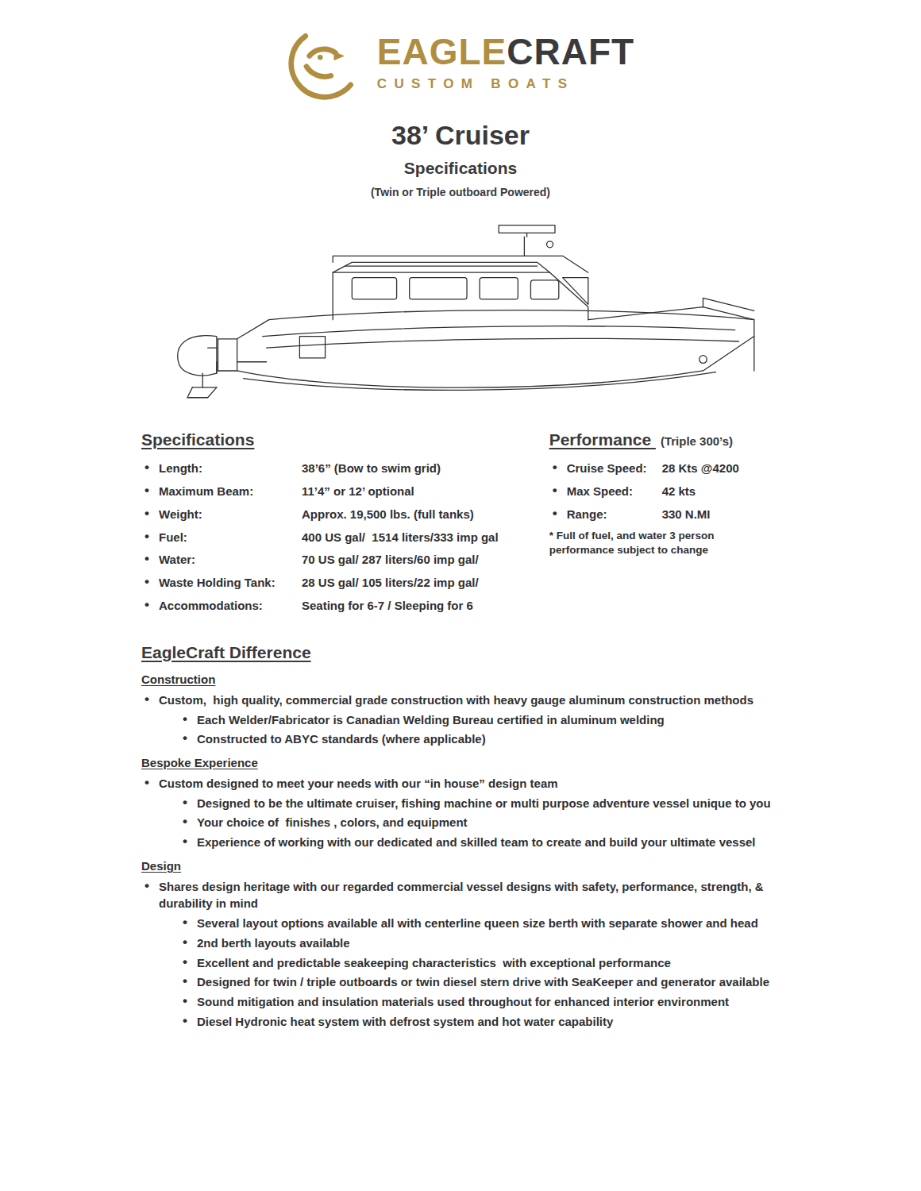EAGLECRAFT
Custom Boats
38’ Cruiser
Specifications
(Twin or Triple outboard Powered)
Specifications
Length: 38’6” (Bow to swim grid)
Maximum Beam: 11’4” or 12’ optional
Weight: Approx. 19,500 lbs. (full tanks)
Fuel: 400 US gal/ 1514 liters/333 imp gal
Water: 70 US gal/ 287 liters/60 imp gal/
Waste Holding Tank: 28 US gal/ 105 liters/22 imp gal/
Accommodations: Seating for 6-7 / Sleeping for 6
Performance (Triple 300’s)
Cruise Speed: 28 Kts @4200
Max Speed: 42 kts
Range: 330 N.MI
* Full of fuel, and water 3 person performance subject to change
EagleCraft Difference
Construction
Custom, high quality, commercial grade construction with heavy gauge aluminum construction methods
Each Welder/Fabricator is Canadian Welding Bureau certified in aluminum welding
Constructed to ABYC standards (where applicable)
Bespoke Experience
Custom designed to meet your needs with our “in house” design team
Designed to be the ultimate cruiser, fishing machine or multi purpose adventure vessel unique to you
Your choice of finishes , colors, and equipment
Experience of working with our dedicated and skilled team to create and build your ultimate vessel
Design
Shares design heritage with our regarded commercial vessel designs with safety, performance, strength, & durability in mind
Several layout options available all with centerline queen size berth with separate shower and head
2nd berth layouts available
Excellent and predictable seakeeping characteristics with exceptional performance
Designed for twin / triple outboards or twin diesel stern drive with SeaKeeper and generator available
Sound mitigation and insulation materials used throughout for enhanced interior environment
Diesel Hydronic heat system with defrost system and hot water capability